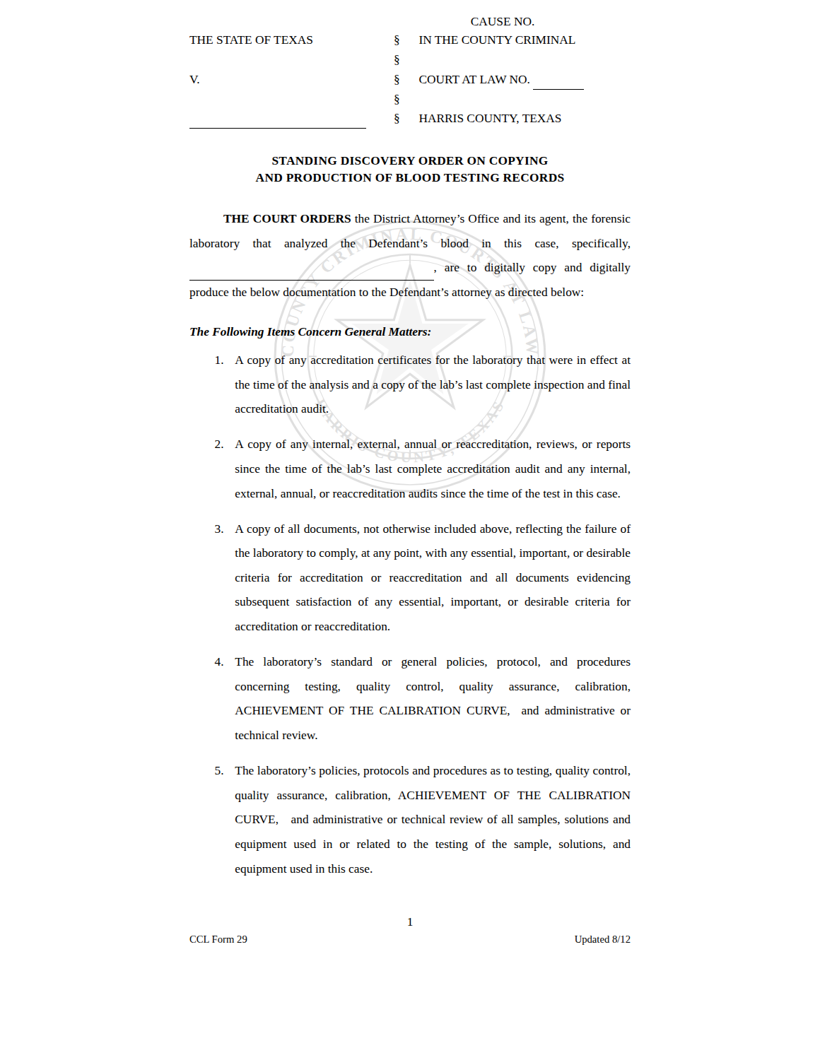COUNTY CRIMINAL COURTS AT LAW HARRIS COUNTY, TEXAS
| | CAUSE NO. |
| THE STATE OF TEXAS | § | IN THE COUNTY CRIMINAL |
| | § | |
| V. | § | COURT AT LAW NO. |
| | § | |
| | § | HARRIS COUNTY, TEXAS |
STANDING DISCOVERY ORDER ON COPYING
AND PRODUCTION OF BLOOD TESTING RECORDS
THE COURT ORDERS the District Attorney’s Office and its agent, the forensic laboratory that analyzed the Defendant’s blood in this case, specifically, , are to digitally copy and digitally produce the below documentation to the Defendant’s attorney as directed below:
The Following Items Concern General Matters:
A copy of any accreditation certificates for the laboratory that were in effect at the time of the analysis and a copy of the lab’s last complete inspection and final accreditation audit.
A copy of any internal, external, annual or reaccreditation, reviews, or reports since the time of the lab’s last complete accreditation audit and any internal, external, annual, or reaccreditation audits since the time of the test in this case.
A copy of all documents, not otherwise included above, reflecting the failure of the laboratory to comply, at any point, with any essential, important, or desirable criteria for accreditation or reaccreditation and all documents evidencing subsequent satisfaction of any essential, important, or desirable criteria for accreditation or reaccreditation.
The laboratory’s standard or general policies, protocol, and procedures concerning testing, quality control, quality assurance, calibration, ACHIEVEMENT OF THE CALIBRATION CURVE, and administrative or technical review.
The laboratory’s policies, protocols and procedures as to testing, quality control, quality assurance, calibration, ACHIEVEMENT OF THE CALIBRATION CURVE, and administrative or technical review of all samples, solutions and equipment used in or related to the testing of the sample, solutions, and equipment used in this case.
1
CCL Form 29 Updated 8/12